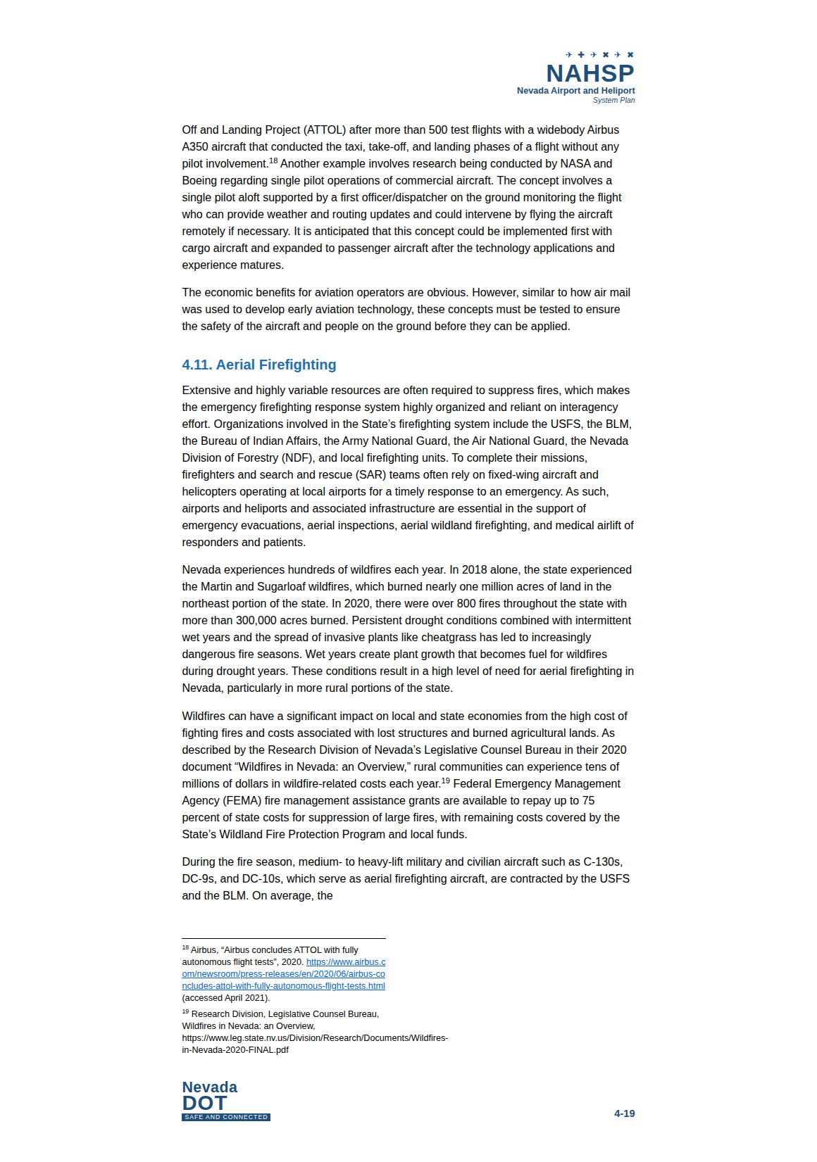✈ ✚ ✈ ✖ ✈ ✖ NAHSP Nevada Airport and Heliport System Plan
Off and Landing Project (ATTOL) after more than 500 test flights with a widebody Airbus A350 aircraft that conducted the taxi, take-off, and landing phases of a flight without any pilot involvement.18 Another example involves research being conducted by NASA and Boeing regarding single pilot operations of commercial aircraft. The concept involves a single pilot aloft supported by a first officer/dispatcher on the ground monitoring the flight who can provide weather and routing updates and could intervene by flying the aircraft remotely if necessary. It is anticipated that this concept could be implemented first with cargo aircraft and expanded to passenger aircraft after the technology applications and experience matures.
The economic benefits for aviation operators are obvious. However, similar to how air mail was used to develop early aviation technology, these concepts must be tested to ensure the safety of the aircraft and people on the ground before they can be applied.
4.11. Aerial Firefighting
Extensive and highly variable resources are often required to suppress fires, which makes the emergency firefighting response system highly organized and reliant on interagency effort. Organizations involved in the State’s firefighting system include the USFS, the BLM, the Bureau of Indian Affairs, the Army National Guard, the Air National Guard, the Nevada Division of Forestry (NDF), and local firefighting units. To complete their missions, firefighters and search and rescue (SAR) teams often rely on fixed-wing aircraft and helicopters operating at local airports for a timely response to an emergency. As such, airports and heliports and associated infrastructure are essential in the support of emergency evacuations, aerial inspections, aerial wildland firefighting, and medical airlift of responders and patients.
Nevada experiences hundreds of wildfires each year. In 2018 alone, the state experienced the Martin and Sugarloaf wildfires, which burned nearly one million acres of land in the northeast portion of the state. In 2020, there were over 800 fires throughout the state with more than 300,000 acres burned. Persistent drought conditions combined with intermittent wet years and the spread of invasive plants like cheatgrass has led to increasingly dangerous fire seasons. Wet years create plant growth that becomes fuel for wildfires during drought years. These conditions result in a high level of need for aerial firefighting in Nevada, particularly in more rural portions of the state.
Wildfires can have a significant impact on local and state economies from the high cost of fighting fires and costs associated with lost structures and burned agricultural lands. As described by the Research Division of Nevada’s Legislative Counsel Bureau in their 2020 document “Wildfires in Nevada: an Overview,” rural communities can experience tens of millions of dollars in wildfire-related costs each year.19 Federal Emergency Management Agency (FEMA) fire management assistance grants are available to repay up to 75 percent of state costs for suppression of large fires, with remaining costs covered by the State’s Wildland Fire Protection Program and local funds.
During the fire season, medium- to heavy-lift military and civilian aircraft such as C-130s, DC-9s, and DC-10s, which serve as aerial firefighting aircraft, are contracted by the USFS and the BLM. On average, the
18 Airbus, “Airbus concludes ATTOL with fully autonomous flight tests”, 2020. https://www.airbus.com/newsroom/press-releases/en/2020/06/airbus-concludes-attol-with-fully-autonomous-flight-tests.html (accessed April 2021).
19 Research Division, Legislative Counsel Bureau, Wildfires in Nevada: an Overview, https://www.leg.state.nv.us/Division/Research/Documents/Wildfires-in-Nevada-2020-FINAL.pdf
Nevada DOT SAFE AND CONNECTED
4-19